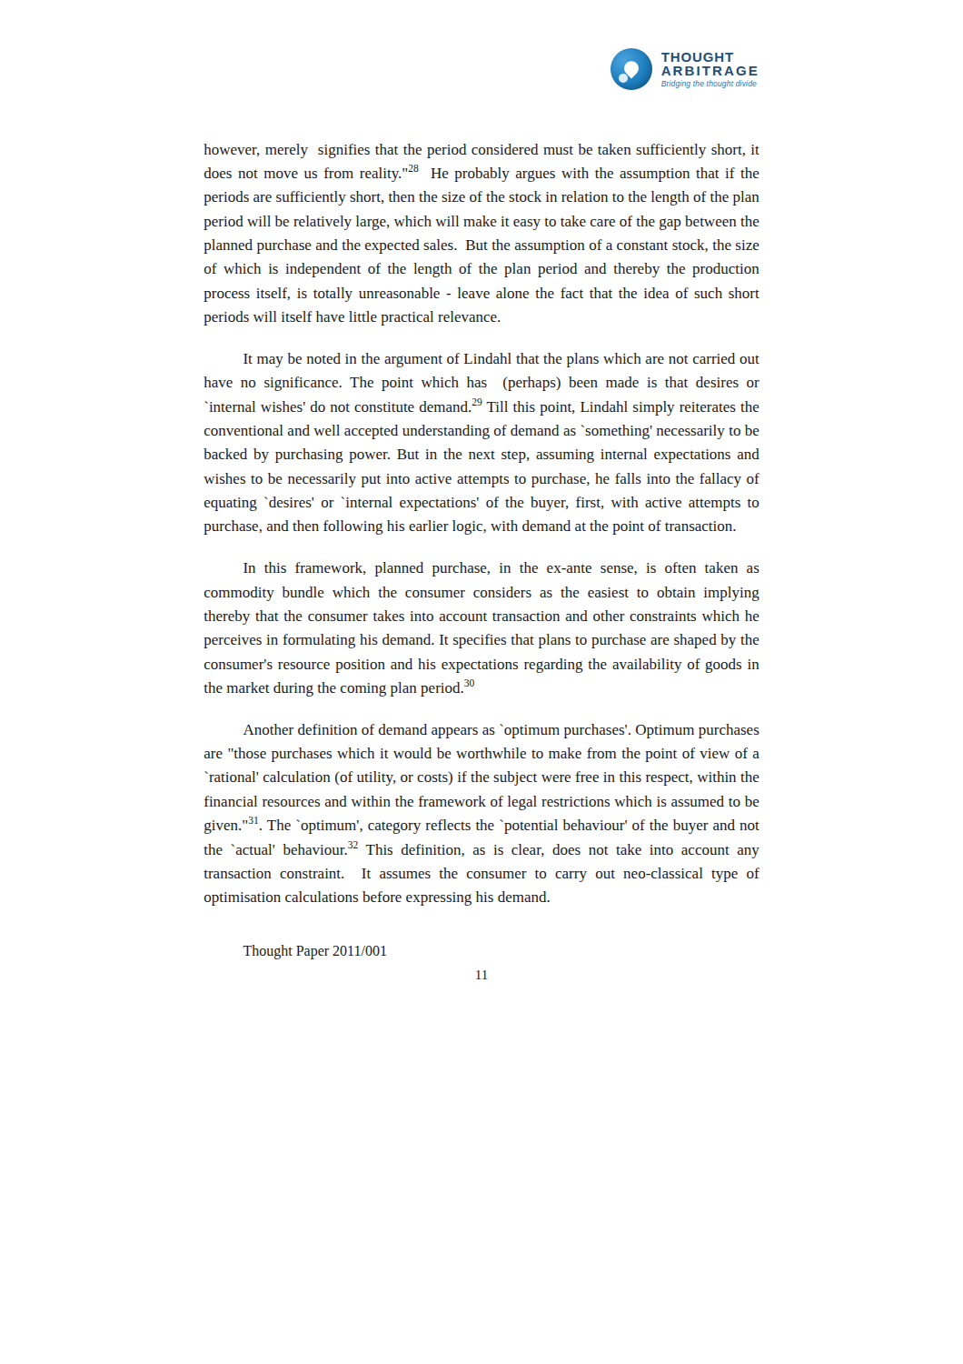Thought Arbitrage Bridging the thought divide
however, merely signifies that the period considered must be taken sufficiently short, it does not move us from reality."28 He probably argues with the assumption that if the periods are sufficiently short, then the size of the stock in relation to the length of the plan period will be relatively large, which will make it easy to take care of the gap between the planned purchase and the expected sales. But the assumption of a constant stock, the size of which is independent of the length of the plan period and thereby the production process itself, is totally unreasonable - leave alone the fact that the idea of such short periods will itself have little practical relevance.
It may be noted in the argument of Lindahl that the plans which are not carried out have no significance. The point which has (perhaps) been made is that desires or `internal wishes' do not constitute demand.29 Till this point, Lindahl simply reiterates the conventional and well accepted understanding of demand as `something' necessarily to be backed by purchasing power. But in the next step, assuming internal expectations and wishes to be necessarily put into active attempts to purchase, he falls into the fallacy of equating `desires' or `internal expectations' of the buyer, first, with active attempts to purchase, and then following his earlier logic, with demand at the point of transaction.
In this framework, planned purchase, in the ex-ante sense, is often taken as commodity bundle which the consumer considers as the easiest to obtain implying thereby that the consumer takes into account transaction and other constraints which he perceives in formulating his demand. It specifies that plans to purchase are shaped by the consumer's resource position and his expectations regarding the availability of goods in the market during the coming plan period.30
Another definition of demand appears as `optimum purchases'. Optimum purchases are "those purchases which it would be worthwhile to make from the point of view of a `rational' calculation (of utility, or costs) if the subject were free in this respect, within the financial resources and within the framework of legal restrictions which is assumed to be given."31. The `optimum', category reflects the `potential behaviour' of the buyer and not the `actual' behaviour.32 This definition, as is clear, does not take into account any transaction constraint. It assumes the consumer to carry out neo-classical type of optimisation calculations before expressing his demand.
Thought Paper 2011/001
11